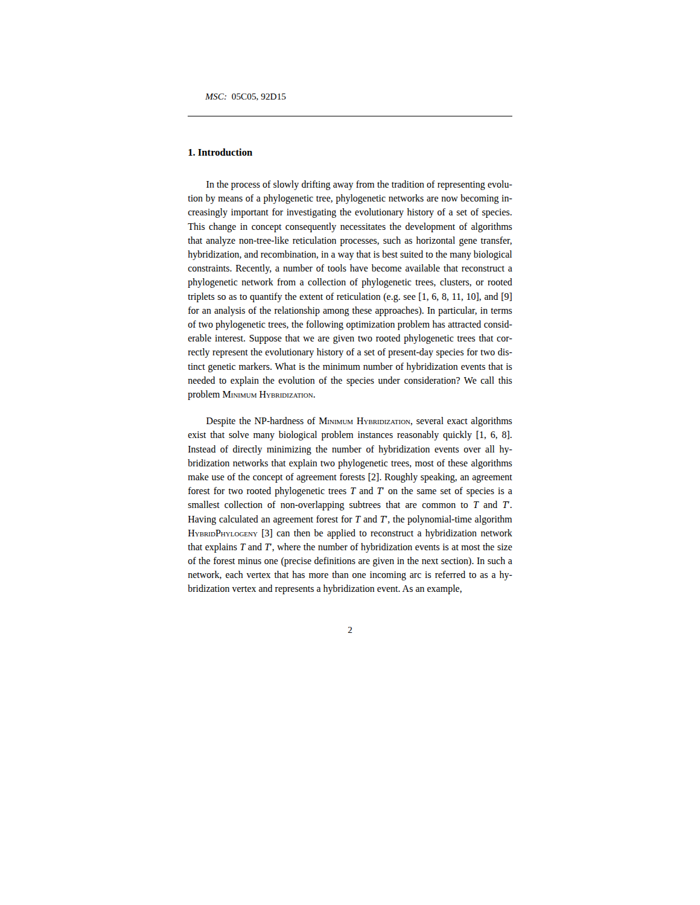MSC: 05C05, 92D15
1. Introduction
In the process of slowly drifting away from the tradition of representing evolution by means of a phylogenetic tree, phylogenetic networks are now becoming increasingly important for investigating the evolutionary history of a set of species. This change in concept consequently necessitates the development of algorithms that analyze non-tree-like reticulation processes, such as horizontal gene transfer, hybridization, and recombination, in a way that is best suited to the many biological constraints. Recently, a number of tools have become available that reconstruct a phylogenetic network from a collection of phylogenetic trees, clusters, or rooted triplets so as to quantify the extent of reticulation (e.g. see [1, 6, 8, 11, 10], and [9] for an analysis of the relationship among these approaches). In particular, in terms of two phylogenetic trees, the following optimization problem has attracted considerable interest. Suppose that we are given two rooted phylogenetic trees that correctly represent the evolutionary history of a set of present-day species for two distinct genetic markers. What is the minimum number of hybridization events that is needed to explain the evolution of the species under consideration? We call this problem Minimum Hybridization.
Despite the NP-hardness of Minimum Hybridization, several exact algorithms exist that solve many biological problem instances reasonably quickly [1, 6, 8]. Instead of directly minimizing the number of hybridization events over all hybridization networks that explain two phylogenetic trees, most of these algorithms make use of the concept of agreement forests [2]. Roughly speaking, an agreement forest for two rooted phylogenetic trees T and T′ on the same set of species is a smallest collection of non-overlapping subtrees that are common to T and T′. Having calculated an agreement forest for T and T′, the polynomial-time algorithm HybridPhylogeny [3] can then be applied to reconstruct a hybridization network that explains T and T′, where the number of hybridization events is at most the size of the forest minus one (precise definitions are given in the next section). In such a network, each vertex that has more than one incoming arc is referred to as a hybridization vertex and represents a hybridization event. As an example,
2